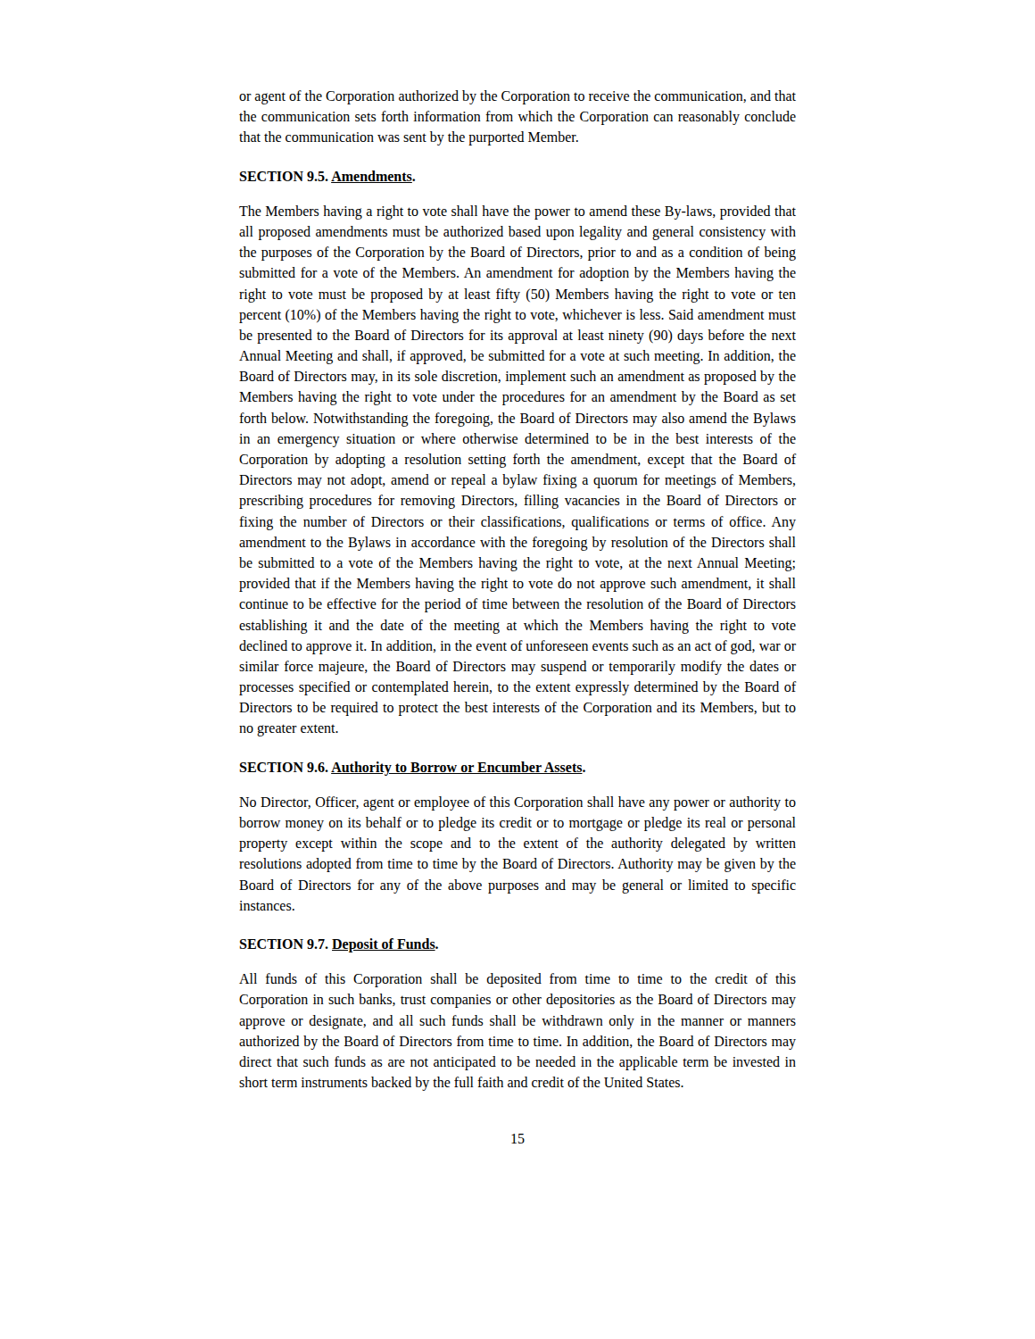or agent of the Corporation authorized by the Corporation to receive the communication, and that the communication sets forth information from which the Corporation can reasonably conclude that the communication was sent by the purported Member.
SECTION 9.5. Amendments.
The Members having a right to vote shall have the power to amend these By-laws, provided that all proposed amendments must be authorized based upon legality and general consistency with the purposes of the Corporation by the Board of Directors, prior to and as a condition of being submitted for a vote of the Members. An amendment for adoption by the Members having the right to vote must be proposed by at least fifty (50) Members having the right to vote or ten percent (10%) of the Members having the right to vote, whichever is less. Said amendment must be presented to the Board of Directors for its approval at least ninety (90) days before the next Annual Meeting and shall, if approved, be submitted for a vote at such meeting. In addition, the Board of Directors may, in its sole discretion, implement such an amendment as proposed by the Members having the right to vote under the procedures for an amendment by the Board as set forth below. Notwithstanding the foregoing, the Board of Directors may also amend the Bylaws in an emergency situation or where otherwise determined to be in the best interests of the Corporation by adopting a resolution setting forth the amendment, except that the Board of Directors may not adopt, amend or repeal a bylaw fixing a quorum for meetings of Members, prescribing procedures for removing Directors, filling vacancies in the Board of Directors or fixing the number of Directors or their classifications, qualifications or terms of office. Any amendment to the Bylaws in accordance with the foregoing by resolution of the Directors shall be submitted to a vote of the Members having the right to vote, at the next Annual Meeting; provided that if the Members having the right to vote do not approve such amendment, it shall continue to be effective for the period of time between the resolution of the Board of Directors establishing it and the date of the meeting at which the Members having the right to vote declined to approve it. In addition, in the event of unforeseen events such as an act of god, war or similar force majeure, the Board of Directors may suspend or temporarily modify the dates or processes specified or contemplated herein, to the extent expressly determined by the Board of Directors to be required to protect the best interests of the Corporation and its Members, but to no greater extent.
SECTION 9.6. Authority to Borrow or Encumber Assets.
No Director, Officer, agent or employee of this Corporation shall have any power or authority to borrow money on its behalf or to pledge its credit or to mortgage or pledge its real or personal property except within the scope and to the extent of the authority delegated by written resolutions adopted from time to time by the Board of Directors. Authority may be given by the Board of Directors for any of the above purposes and may be general or limited to specific instances.
SECTION 9.7. Deposit of Funds.
All funds of this Corporation shall be deposited from time to time to the credit of this Corporation in such banks, trust companies or other depositories as the Board of Directors may approve or designate, and all such funds shall be withdrawn only in the manner or manners authorized by the Board of Directors from time to time. In addition, the Board of Directors may direct that such funds as are not anticipated to be needed in the applicable term be invested in short term instruments backed by the full faith and credit of the United States.
15